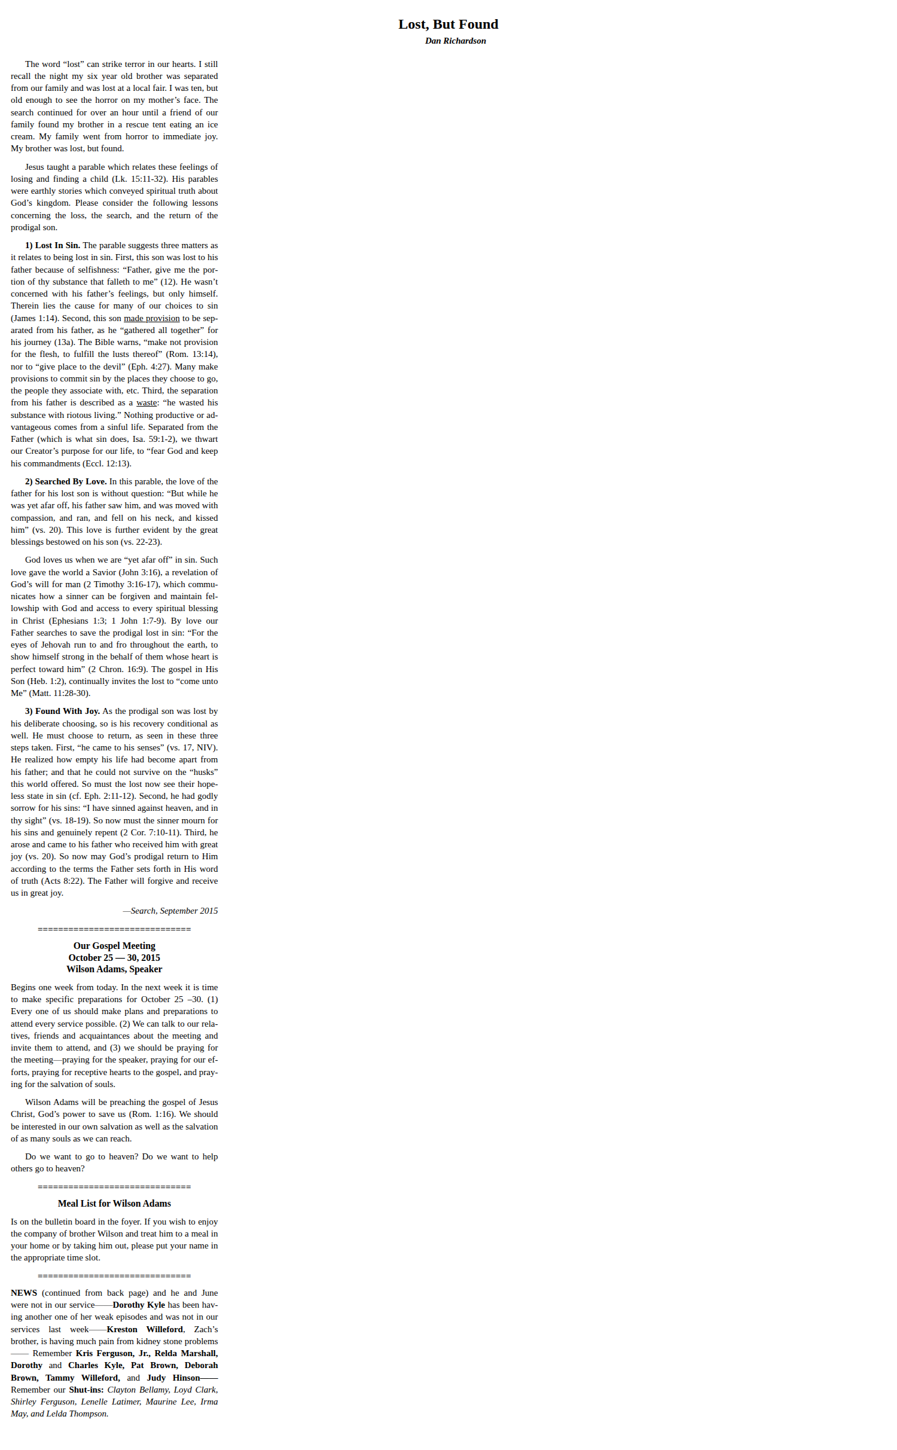Lost, But Found
Dan Richardson
The word “lost” can strike terror in our hearts. I still recall the night my six year old brother was separated from our family and was lost at a local fair. I was ten, but old enough to see the horror on my mother’s face. The search continued for over an hour until a friend of our family found my brother in a rescue tent eating an ice cream. My family went from horror to immediate joy. My brother was lost, but found.
Jesus taught a parable which relates these feelings of losing and finding a child (Lk. 15:11-32). His parables were earthly stories which conveyed spiritual truth about God’s kingdom. Please consider the following lessons concerning the loss, the search, and the return of the prodigal son.
1) Lost In Sin. The parable suggests three matters as it relates to being lost in sin. First, this son was lost to his father because of selfishness: “Father, give me the portion of thy substance that falleth to me” (12). He wasn’t concerned with his father’s feelings, but only himself. Therein lies the cause for many of our choices to sin (James 1:14). Second, this son made provision to be separated from his father, as he “gathered all together” for his journey (13a). The Bible warns, “make not provision for the flesh, to fulfill the lusts thereof” (Rom. 13:14), nor to “give place to the devil” (Eph. 4:27). Many make provisions to commit sin by the places they choose to go, the people they associate with, etc. Third, the separation from his father is described as a waste: “he wasted his substance with riotous living.” Nothing productive or advantageous comes from a sinful life. Separated from the Father (which is what sin does, Isa. 59:1-2), we thwart our Creator’s purpose for our life, to “fear God and keep his commandments (Eccl. 12:13).
2) Searched By Love. In this parable, the love of the father for his lost son is without question: “But while he was yet afar off, his father saw him, and was moved with compassion, and ran, and fell on his neck, and kissed him” (vs. 20). This love is further evident by the great blessings bestowed on his son (vs. 22-23).
God loves us when we are “yet afar off” in sin. Such love gave the world a Savior (John 3:16), a revelation of God’s will for man (2 Timothy 3:16-17), which communicates how a sinner can be forgiven and maintain fellowship with God and access to every spiritual blessing in Christ (Ephesians 1:3; 1 John 1:7-9). By love our Father searches to save the prodigal lost in sin: “For the eyes of Jehovah run to and fro throughout the earth, to show himself strong in the behalf of them whose heart is perfect toward him” (2 Chron. 16:9). The gospel in His Son (Heb. 1:2), continually invites the lost to “come unto Me” (Matt. 11:28-30).
3) Found With Joy. As the prodigal son was lost by his deliberate choosing, so is his recovery conditional as well. He must choose to return, as seen in these three steps taken. First, “he came to his senses” (vs. 17, NIV). He realized how empty his life had become apart from his father; and that he could not survive on the “husks” this world offered. So must the lost now see their hopeless state in sin (cf. Eph. 2:11-12). Second, he had godly sorrow for his sins: “I have sinned against heaven, and in thy sight” (vs. 18-19). So now must the sinner mourn for his sins and genuinely repent (2 Cor. 7:10-11). Third, he arose and came to his father who received him with great joy (vs. 20). So now may God’s prodigal return to Him according to the terms the Father sets forth in His word of truth (Acts 8:22). The Father will forgive and receive us in great joy.
—Search, September 2015
==============================
Our Gospel Meeting
October 25 — 30, 2015
Wilson Adams, Speaker
Begins one week from today. In the next week it is time to make specific preparations for October 25 –30. (1) Every one of us should make plans and preparations to attend every service possible. (2) We can talk to our relatives, friends and acquaintances about the meeting and invite them to attend, and (3) we should be praying for the meeting—praying for the speaker, praying for our efforts, praying for receptive hearts to the gospel, and praying for the salvation of souls.
Wilson Adams will be preaching the gospel of Jesus Christ, God’s power to save us (Rom. 1:16). We should be interested in our own salvation as well as the salvation of as many souls as we can reach.
Do we want to go to heaven? Do we want to help others go to heaven?
==============================
Meal List for Wilson Adams
Is on the bulletin board in the foyer. If you wish to enjoy the company of brother Wilson and treat him to a meal in your home or by taking him out, please put your name in the appropriate time slot.
==============================
NEWS (continued from back page) and he and June were not in our service——Dorothy Kyle has been having another one of her weak episodes and was not in our services last week——Kreston Willeford, Zach’s brother, is having much pain from kidney stone problems—— Remember Kris Ferguson, Jr., Relda Marshall, Dorothy and Charles Kyle, Pat Brown, Deborah Brown, Tammy Willeford, and Judy Hinson—— Remember our Shut-ins: Clayton Bellamy, Loyd Clark, Shirley Ferguson, Lenelle Latimer, Maurine Lee, Irma May, and Lelda Thompson.